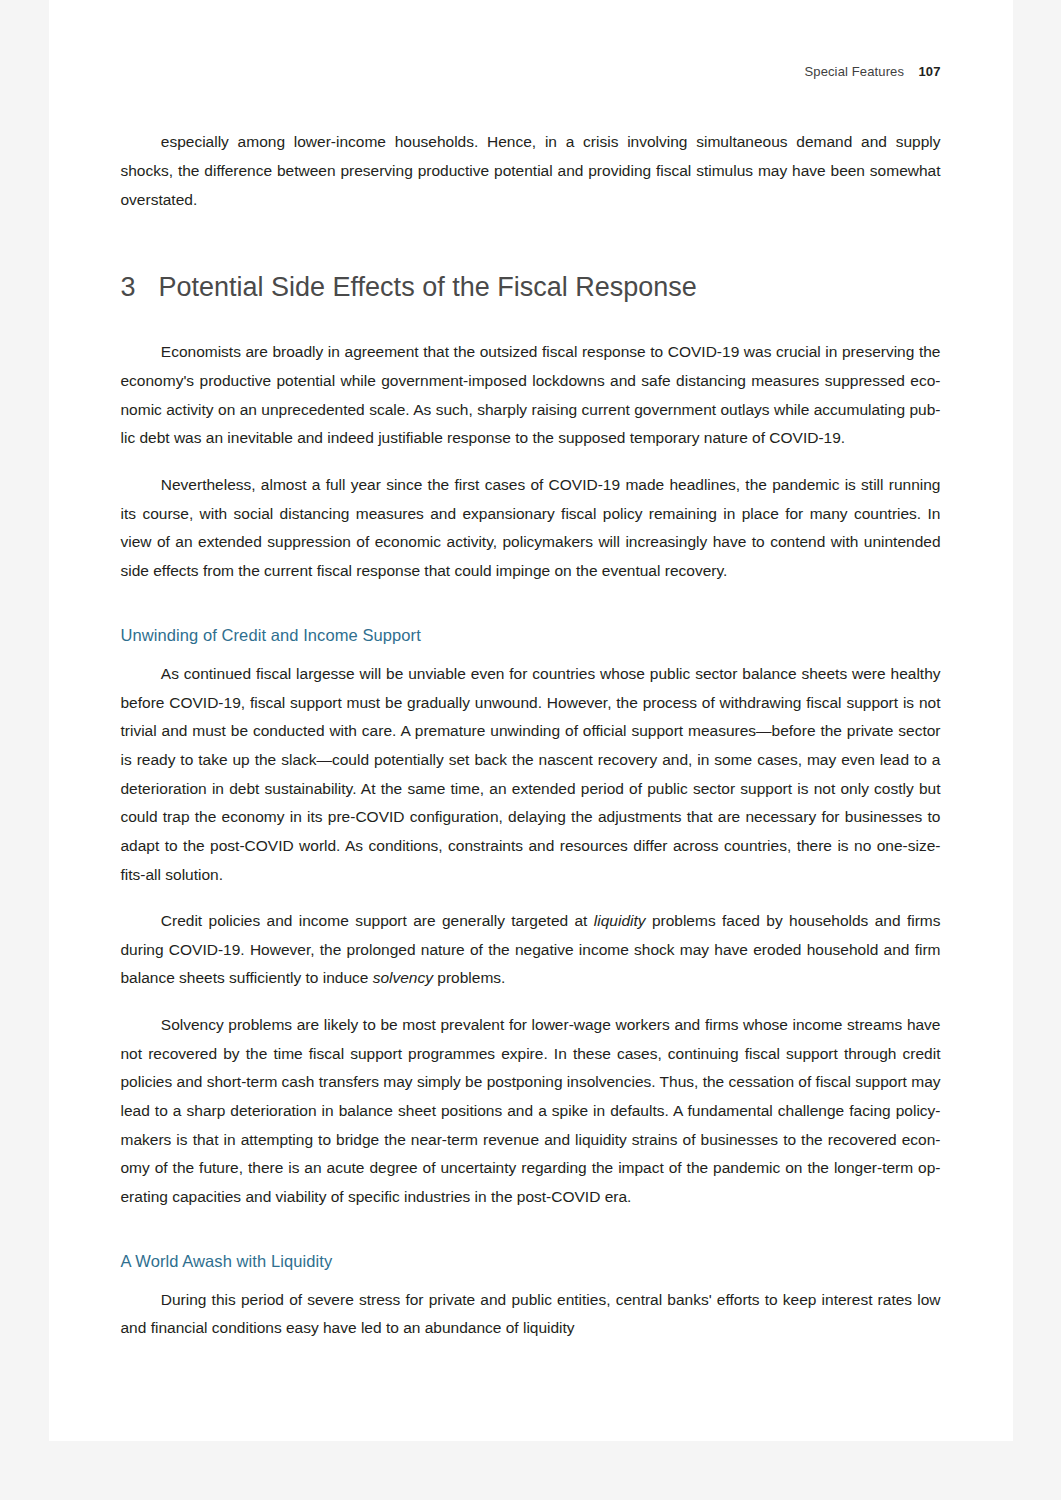Special Features 107
especially among lower-income households. Hence, in a crisis involving simultaneous demand and supply shocks, the difference between preserving productive potential and providing fiscal stimulus may have been somewhat overstated.
3 Potential Side Effects of the Fiscal Response
Economists are broadly in agreement that the outsized fiscal response to COVID-19 was crucial in preserving the economy's productive potential while government-imposed lockdowns and safe distancing measures suppressed economic activity on an unprecedented scale. As such, sharply raising current government outlays while accumulating public debt was an inevitable and indeed justifiable response to the supposed temporary nature of COVID-19.
Nevertheless, almost a full year since the first cases of COVID-19 made headlines, the pandemic is still running its course, with social distancing measures and expansionary fiscal policy remaining in place for many countries. In view of an extended suppression of economic activity, policymakers will increasingly have to contend with unintended side effects from the current fiscal response that could impinge on the eventual recovery.
Unwinding of Credit and Income Support
As continued fiscal largesse will be unviable even for countries whose public sector balance sheets were healthy before COVID-19, fiscal support must be gradually unwound. However, the process of withdrawing fiscal support is not trivial and must be conducted with care. A premature unwinding of official support measures—before the private sector is ready to take up the slack—could potentially set back the nascent recovery and, in some cases, may even lead to a deterioration in debt sustainability. At the same time, an extended period of public sector support is not only costly but could trap the economy in its pre-COVID configuration, delaying the adjustments that are necessary for businesses to adapt to the post-COVID world. As conditions, constraints and resources differ across countries, there is no one-size-fits-all solution.
Credit policies and income support are generally targeted at liquidity problems faced by households and firms during COVID-19. However, the prolonged nature of the negative income shock may have eroded household and firm balance sheets sufficiently to induce solvency problems.
Solvency problems are likely to be most prevalent for lower-wage workers and firms whose income streams have not recovered by the time fiscal support programmes expire. In these cases, continuing fiscal support through credit policies and short-term cash transfers may simply be postponing insolvencies. Thus, the cessation of fiscal support may lead to a sharp deterioration in balance sheet positions and a spike in defaults. A fundamental challenge facing policymakers is that in attempting to bridge the near-term revenue and liquidity strains of businesses to the recovered economy of the future, there is an acute degree of uncertainty regarding the impact of the pandemic on the longer-term operating capacities and viability of specific industries in the post-COVID era.
A World Awash with Liquidity
During this period of severe stress for private and public entities, central banks' efforts to keep interest rates low and financial conditions easy have led to an abundance of liquidity